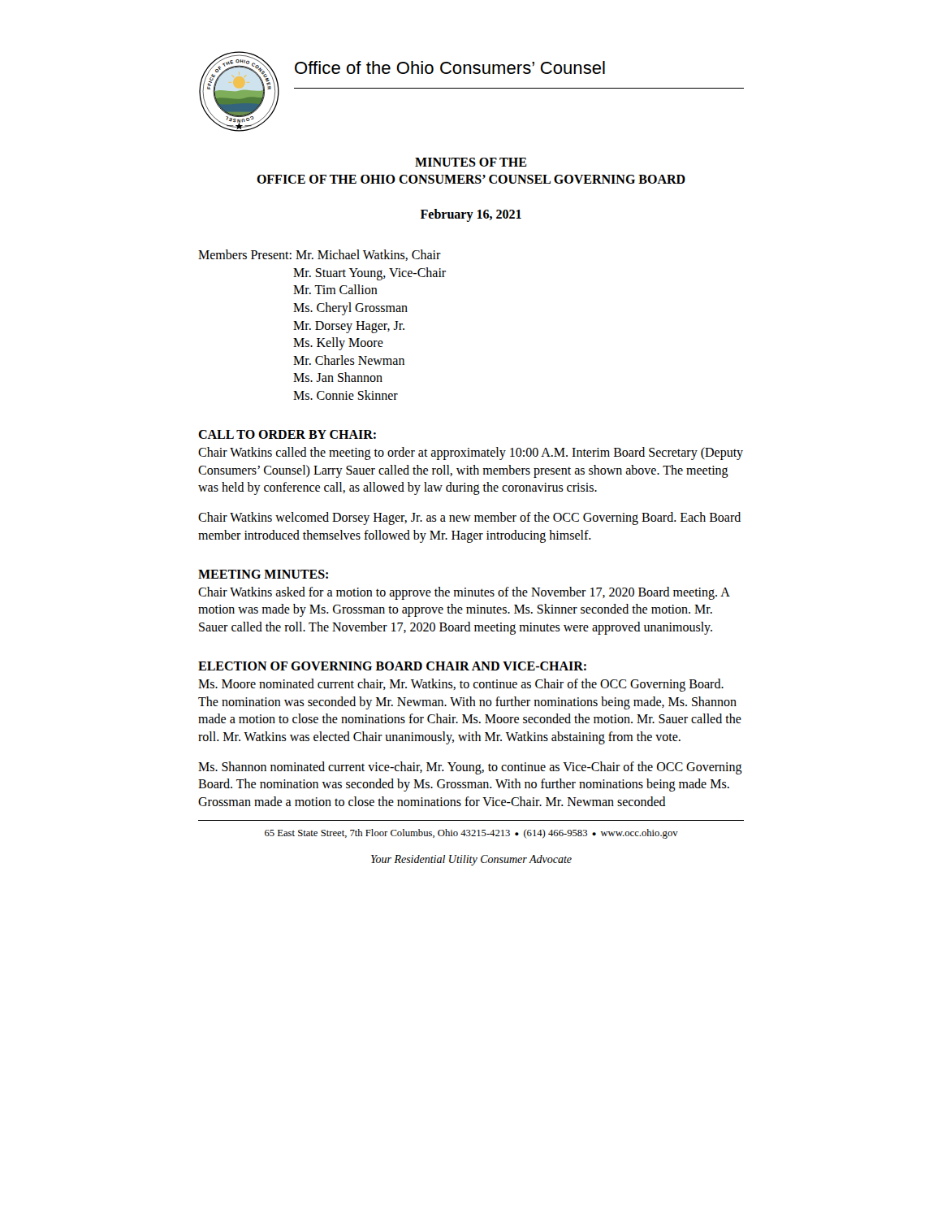OFFICE OF THE OHIO CONSUMERS COUNSEL
Office of the Ohio Consumers’ Counsel
MINUTES OF THE
OFFICE OF THE OHIO CONSUMERS’ COUNSEL GOVERNING BOARD
February 16, 2021
Members Present:
Mr. Michael Watkins, Chair
Mr. Stuart Young, Vice-Chair
Mr. Tim Callion
Ms. Cheryl Grossman
Mr. Dorsey Hager, Jr.
Ms. Kelly Moore
Mr. Charles Newman
Ms. Jan Shannon
Ms. Connie Skinner
Call to Order by Chair:
Chair Watkins called the meeting to order at approximately 10:00 A.M. Interim Board Secretary (Deputy Consumers’ Counsel) Larry Sauer called the roll, with members present as shown above. The meeting was held by conference call, as allowed by law during the coronavirus crisis.
Chair Watkins welcomed Dorsey Hager, Jr. as a new member of the OCC Governing Board. Each Board member introduced themselves followed by Mr. Hager introducing himself.
Meeting Minutes:
Chair Watkins asked for a motion to approve the minutes of the November 17, 2020 Board meeting. A motion was made by Ms. Grossman to approve the minutes. Ms. Skinner seconded the motion. Mr. Sauer called the roll. The November 17, 2020 Board meeting minutes were approved unanimously.
Election of Governing Board Chair and Vice-Chair:
Ms. Moore nominated current chair, Mr. Watkins, to continue as Chair of the OCC Governing Board. The nomination was seconded by Mr. Newman. With no further nominations being made, Ms. Shannon made a motion to close the nominations for Chair. Ms. Moore seconded the motion. Mr. Sauer called the roll. Mr. Watkins was elected Chair unanimously, with Mr. Watkins abstaining from the vote.
Ms. Shannon nominated current vice-chair, Mr. Young, to continue as Vice-Chair of the OCC Governing Board. The nomination was seconded by Ms. Grossman. With no further nominations being made Ms. Grossman made a motion to close the nominations for Vice-Chair. Mr. Newman seconded
65 East State Street, 7th Floor Columbus, Ohio 43215-4213 ● (614) 466-9583 ● www.occ.ohio.gov
Your Residential Utility Consumer Advocate